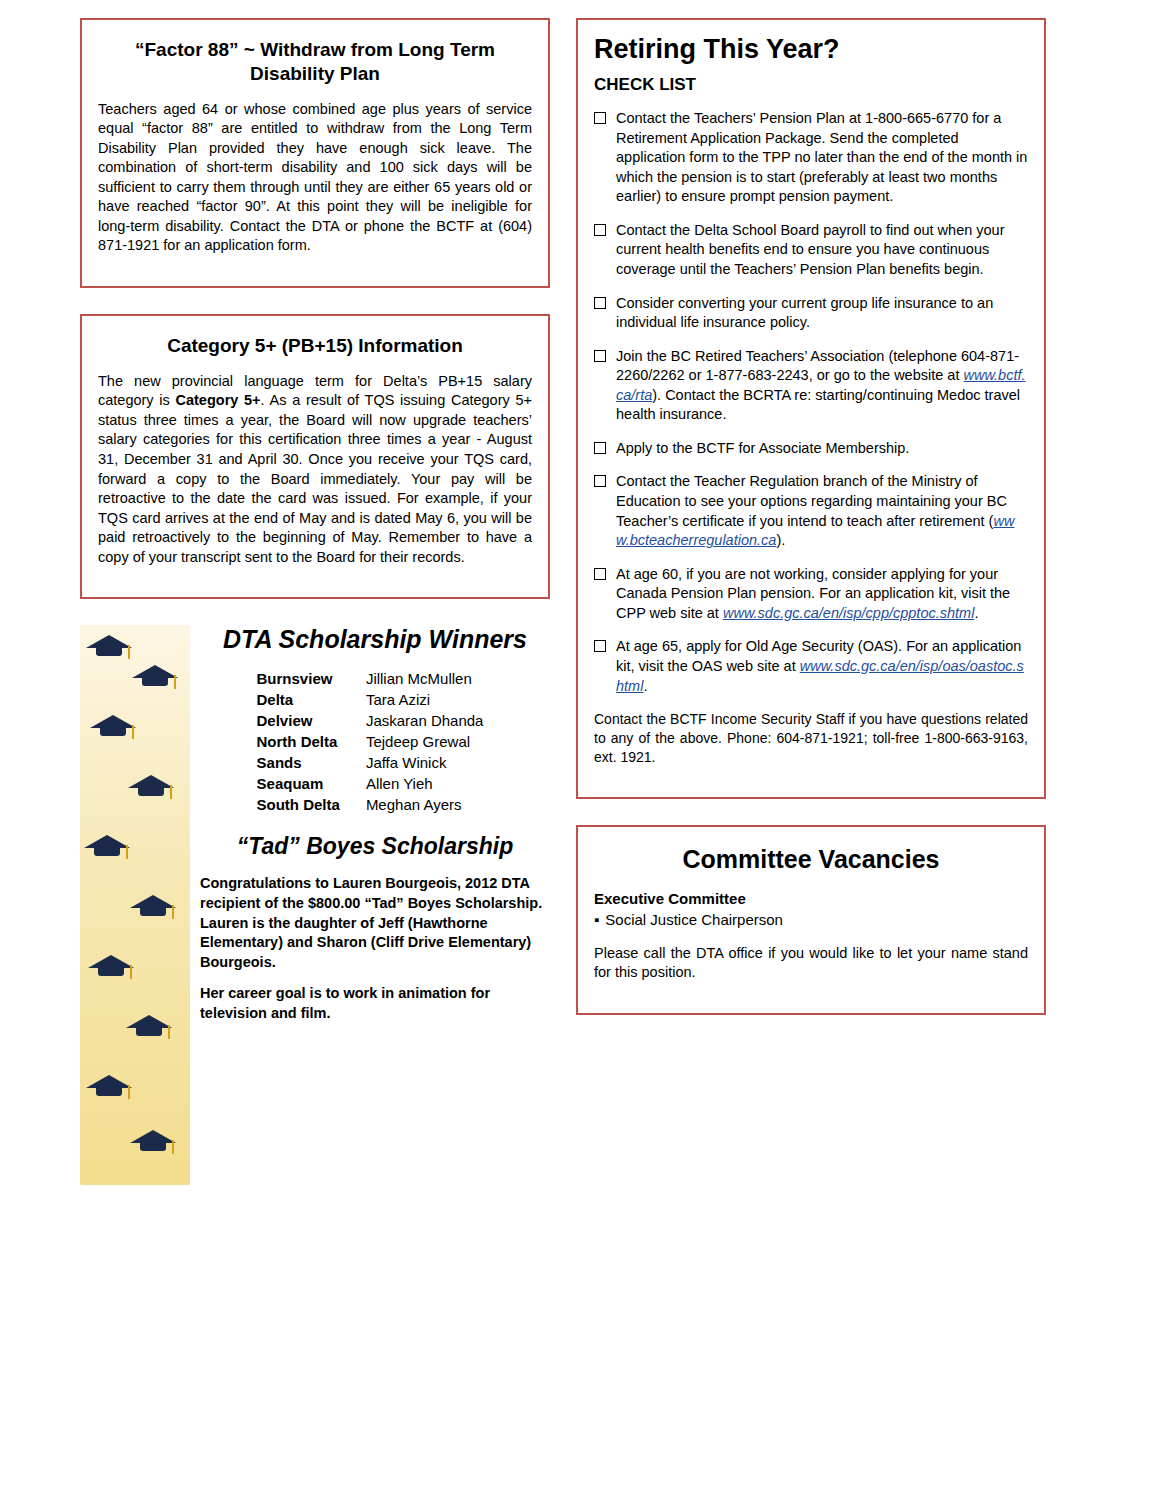“Factor 88” ~ Withdraw from Long Term Disability Plan
Teachers aged 64 or whose combined age plus years of service equal “factor 88” are entitled to withdraw from the Long Term Disability Plan provided they have enough sick leave. The combination of short-term disability and 100 sick days will be sufficient to carry them through until they are either 65 years old or have reached “factor 90”. At this point they will be ineligible for long-term disability. Contact the DTA or phone the BCTF at (604) 871-1921 for an application form.
Category 5+ (PB+15) Information
The new provincial language term for Delta’s PB+15 salary category is Category 5+. As a result of TQS issuing Category 5+ status three times a year, the Board will now upgrade teachers’ salary categories for this certification three times a year - August 31, December 31 and April 30. Once you receive your TQS card, forward a copy to the Board immediately. Your pay will be retroactive to the date the card was issued. For example, if your TQS card arrives at the end of May and is dated May 6, you will be paid retroactively to the beginning of May. Remember to have a copy of your transcript sent to the Board for their records.
DTA Scholarship Winners
| Burnsview | Jillian McMullen |
| Delta | Tara Azizi |
| Delview | Jaskaran Dhanda |
| North Delta | Tejdeep Grewal |
| Sands | Jaffa Winick |
| Seaquam | Allen Yieh |
| South Delta | Meghan Ayers |
“Tad” Boyes Scholarship
Congratulations to Lauren Bourgeois, 2012 DTA recipient of the $800.00 “Tad” Boyes Scholarship. Lauren is the daughter of Jeff (Hawthorne Elementary) and Sharon (Cliff Drive Elementary) Bourgeois.
Her career goal is to work in animation for television and film.
Retiring This Year?
CHECK LIST
Contact the Teachers’ Pension Plan at 1-800-665-6770 for a Retirement Application Package. Send the completed application form to the TPP no later than the end of the month in which the pension is to start (preferably at least two months earlier) to ensure prompt pension payment.
Contact the Delta School Board payroll to find out when your current health benefits end to ensure you have continuous coverage until the Teachers’ Pension Plan benefits begin.
Consider converting your current group life insurance to an individual life insurance policy.
Join the BC Retired Teachers’ Association (telephone 604-871-2260/2262 or 1-877-683-2243, or go to the website at www.bctf.ca/rta). Contact the BCRTA re: starting/continuing Medoc travel health insurance.
Apply to the BCTF for Associate Membership.
Contact the Teacher Regulation branch of the Ministry of Education to see your options regarding maintaining your BC Teacher’s certificate if you intend to teach after retirement (www.bcteacherregulation.ca).
At age 60, if you are not working, consider applying for your Canada Pension Plan pension. For an application kit, visit the CPP web site at www.sdc.gc.ca/en/isp/cpp/cpptoc.shtml.
At age 65, apply for Old Age Security (OAS). For an application kit, visit the OAS web site at www.sdc.gc.ca/en/isp/oas/oastoc.shtml.
Contact the BCTF Income Security Staff if you have questions related to any of the above. Phone: 604-871-1921; toll-free 1-800-663-9163, ext. 1921.
Committee Vacancies
Executive Committee
Social Justice Chairperson
Please call the DTA office if you would like to let your name stand for this position.